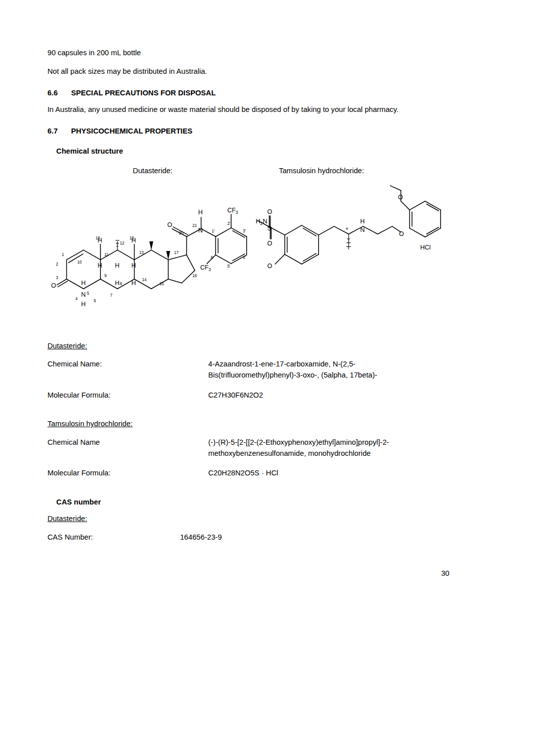90 capsules in 200 mL bottle
Not all pack sizes may be distributed in Australia.
6.6 SPECIAL PRECAUTIONS FOR DISPOSAL
In Australia, any unused medicine or waste material should be disposed of by taking to your local pharmacy.
6.7 PHYSICOCHEMICAL PROPERTIES
Chemical structure
Dutasteride: Tamsulosin hydrochloride:
O N H O H N CF3 CF3 H H H H H H H H 1 2 3 4 5 6 7 8 9 10 11 12 13 14 15 16 17 18 19 20 21 1' 2' 3' 4' 5' 6' H2N O O O H N O O * HCl S
Dutasteride:
| Chemical Name: | 4-Azaandrost-1-ene-17-carboxamide, N-(2,5-Bis(trifluoromethyl)phenyl)-3-oxo-, (5alpha, 17beta)- |
| Molecular Formula: | C27H30F6N2O2 |
Tamsulosin hydrochloride:
| Chemical Name | (-)-(R)-5-[2-[[2-(2-Ethoxyphenoxy)ethyl]amino]propyl]-2-methoxybenzenesulfonamide, monohydrochloride |
| Molecular Formula: | C20H28N2O5S · HCl |
CAS number
Dutasteride:
| CAS Number: | 164656-23-9 |
30